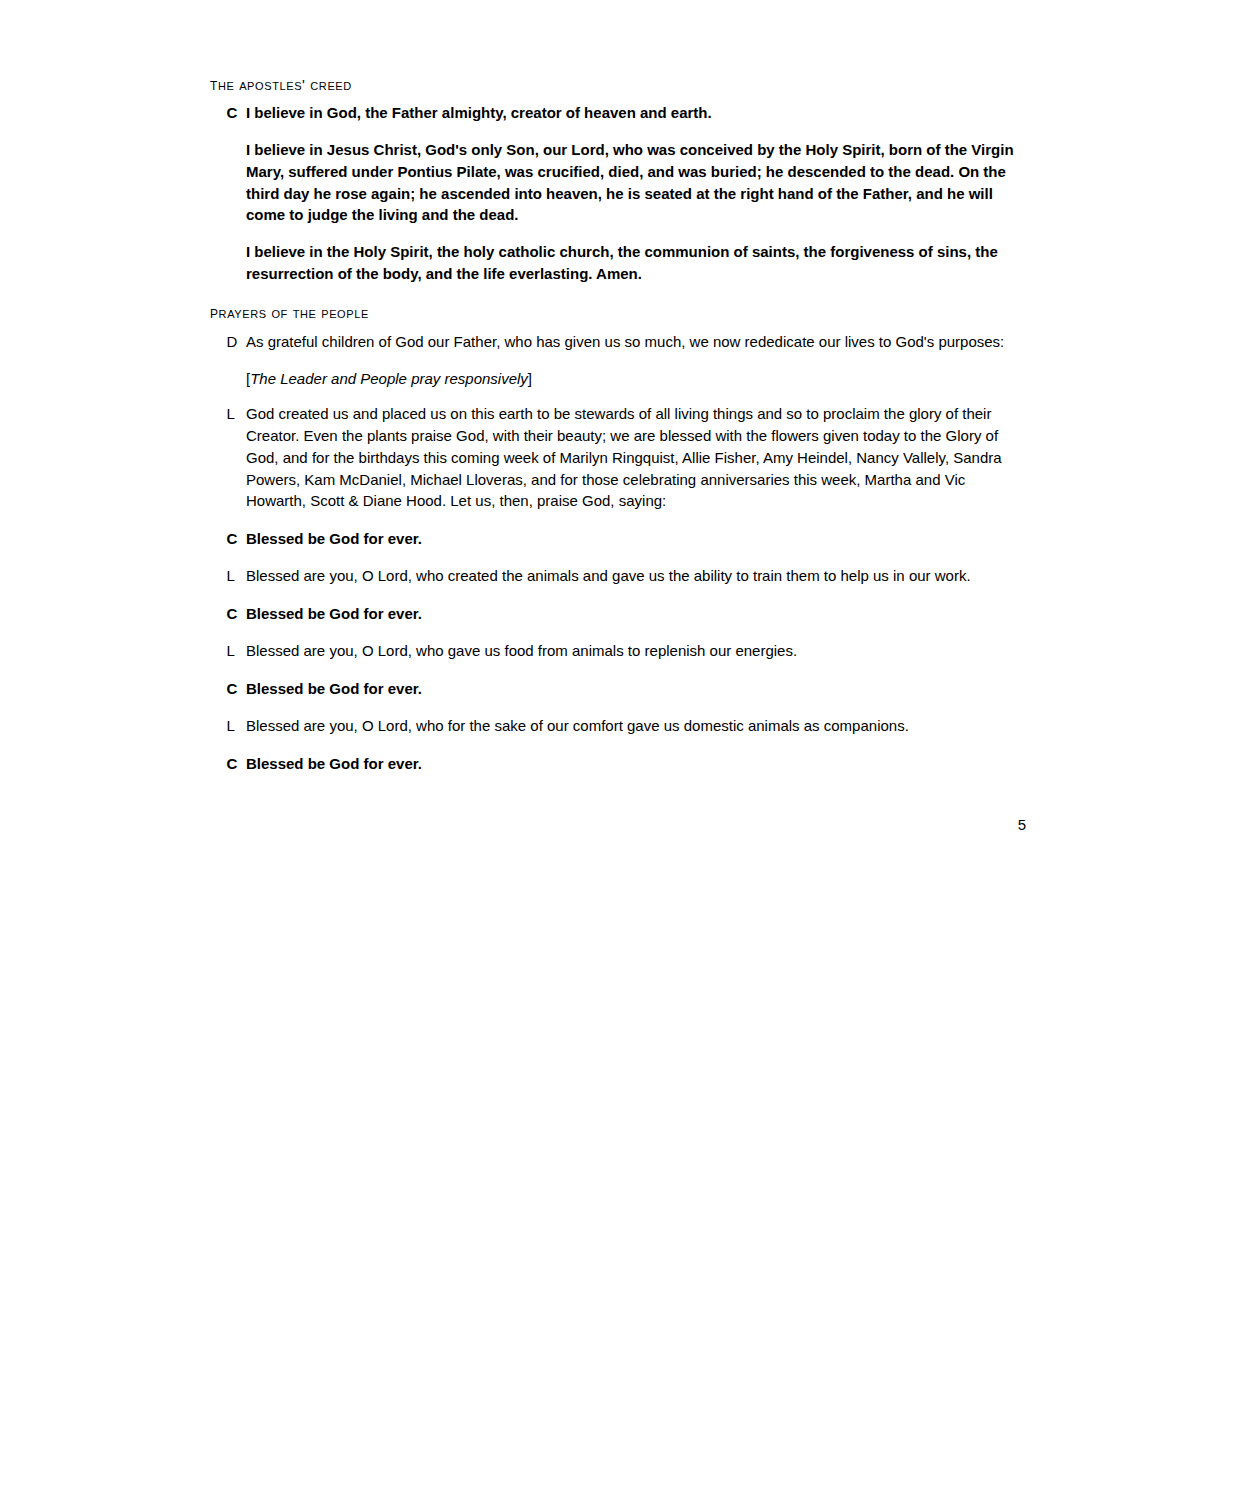The Apostles' Creed
C
I believe in God, the Father almighty, creator of heaven and earth.
I believe in Jesus Christ, God's only Son, our Lord, who was conceived by the Holy Spirit, born of the Virgin Mary, suffered under Pontius Pilate, was crucified, died, and was buried; he descended to the dead. On the third day he rose again; he ascended into heaven, he is seated at the right hand of the Father, and he will come to judge the living and the dead.
I believe in the Holy Spirit, the holy catholic church, the communion of saints, the forgiveness of sins, the resurrection of the body, and the life everlasting. Amen.
Prayers of the People
D
As grateful children of God our Father, who has given us so much, we now rededicate our lives to God's purposes:
[The Leader and People pray responsively]
L
God created us and placed us on this earth to be stewards of all living things and so to proclaim the glory of their Creator. Even the plants praise God, with their beauty; we are blessed with the flowers given today to the Glory of God, and for the birthdays this coming week of Marilyn Ringquist, Allie Fisher, Amy Heindel, Nancy Vallely, Sandra Powers, Kam McDaniel, Michael Lloveras, and for those celebrating anniversaries this week, Martha and Vic Howarth, Scott & Diane Hood. Let us, then, praise God, saying:
C
Blessed be God for ever.
L
Blessed are you, O Lord, who created the animals and gave us the ability to train them to help us in our work.
C
Blessed be God for ever.
L
Blessed are you, O Lord, who gave us food from animals to replenish our energies.
C
Blessed be God for ever.
L
Blessed are you, O Lord, who for the sake of our comfort gave us domestic animals as companions.
C
Blessed be God for ever.
5